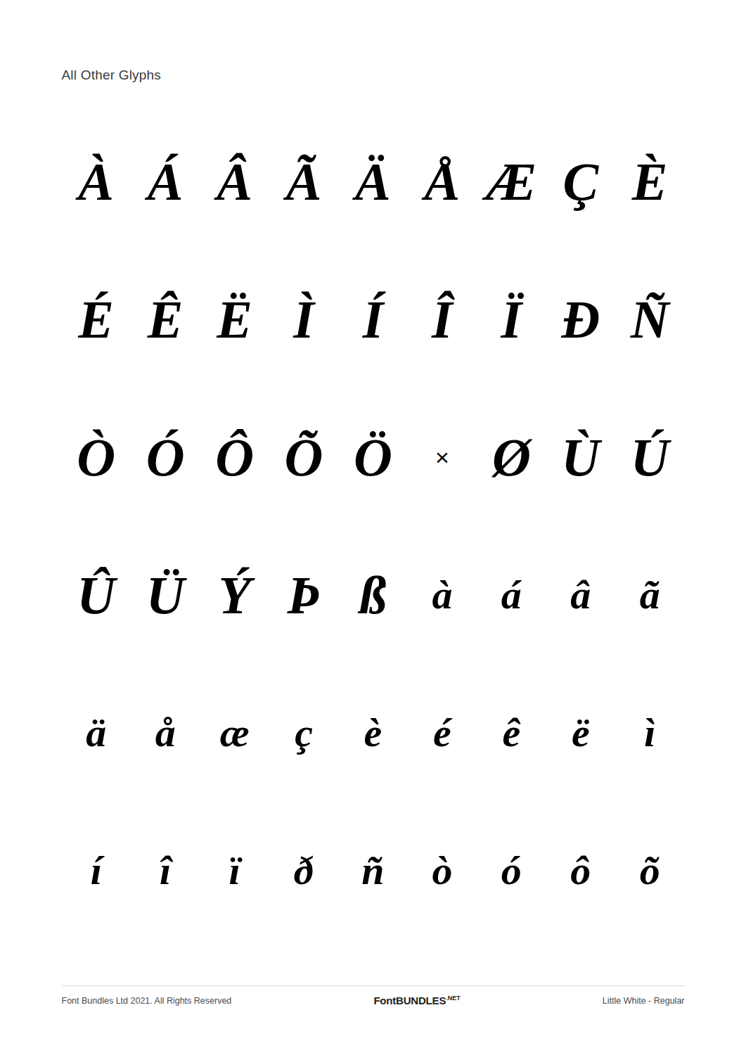All Other Glyphs
À
Á
Â
Ã
Ä
Å
Æ
Ç
È
É
Ê
Ë
Ì
Í
Î
Ï
Ð
Ñ
Ò
Ó
Ô
Õ
Ö
×
Ø
Ù
Ú
Û
Ü
Ý
Þ
ß
à
á
â
ã
ä
å
æ
ç
è
é
ê
ë
ì
í
î
ï
ð
ñ
ò
ó
ô
õ
Font Bundles Ltd 2021. All Rights Reserved
FontBUNDLES.NET
Little White - Regular